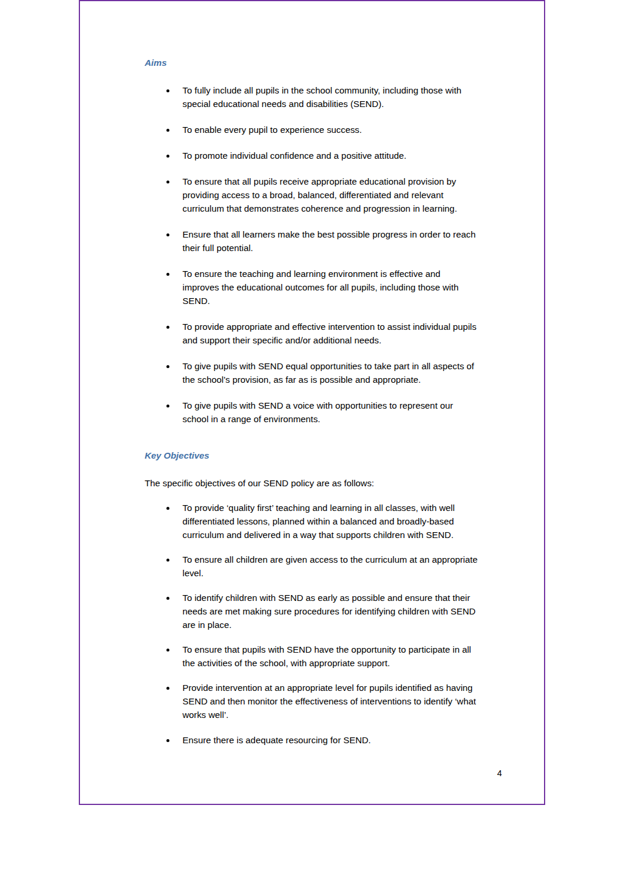Aims
To fully include all pupils in the school community, including those with special educational needs and disabilities (SEND).
To enable every pupil to experience success.
To promote individual confidence and a positive attitude.
To ensure that all pupils receive appropriate educational provision by providing access to a broad, balanced, differentiated and relevant curriculum that demonstrates coherence and progression in learning.
Ensure that all learners make the best possible progress in order to reach their full potential.
To ensure the teaching and learning environment is effective and improves the educational outcomes for all pupils, including those with SEND.
To provide appropriate and effective intervention to assist individual pupils and support their specific and/or additional needs.
To give pupils with SEND equal opportunities to take part in all aspects of the school’s provision, as far as is possible and appropriate.
To give pupils with SEND a voice with opportunities to represent our school in a range of environments.
Key Objectives
The specific objectives of our SEND policy are as follows:
To provide ‘quality first’ teaching and learning in all classes, with well differentiated lessons, planned within a balanced and broadly-based curriculum and delivered in a way that supports children with SEND.
To ensure all children are given access to the curriculum at an appropriate level.
To identify children with SEND as early as possible and ensure that their needs are met making sure procedures for identifying children with SEND are in place.
To ensure that pupils with SEND have the opportunity to participate in all the activities of the school, with appropriate support.
Provide intervention at an appropriate level for pupils identified as having SEND and then monitor the effectiveness of interventions to identify ‘what works well’.
Ensure there is adequate resourcing for SEND.
4